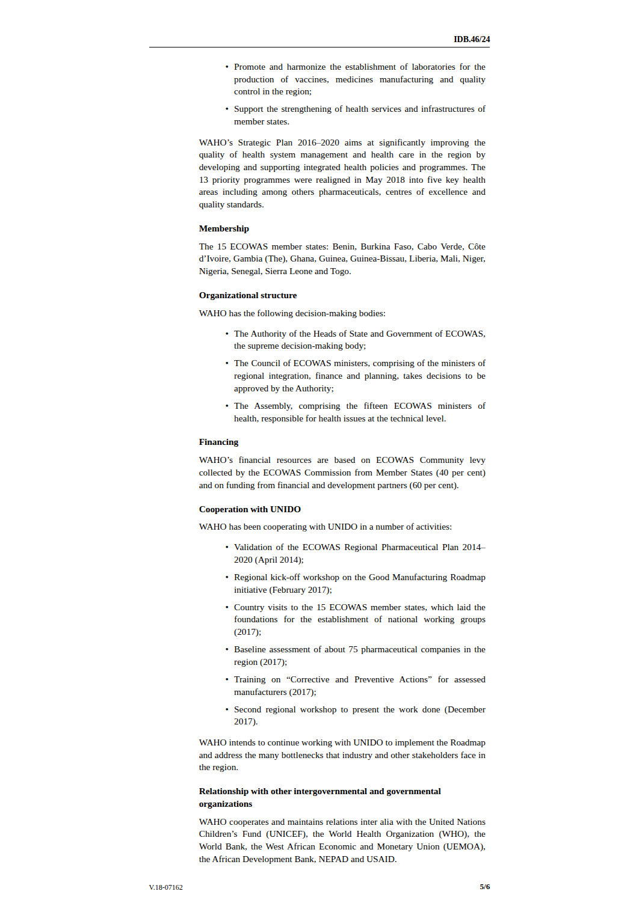IDB.46/24
Promote and harmonize the establishment of laboratories for the production of vaccines, medicines manufacturing and quality control in the region;
Support the strengthening of health services and infrastructures of member states.
WAHO’s Strategic Plan 2016–2020 aims at significantly improving the quality of health system management and health care in the region by developing and supporting integrated health policies and programmes. The 13 priority programmes were realigned in May 2018 into five key health areas including among others pharmaceuticals, centres of excellence and quality standards.
Membership
The 15 ECOWAS member states: Benin, Burkina Faso, Cabo Verde, Côte d’Ivoire, Gambia (The), Ghana, Guinea, Guinea-Bissau, Liberia, Mali, Niger, Nigeria, Senegal, Sierra Leone and Togo.
Organizational structure
WAHO has the following decision-making bodies:
The Authority of the Heads of State and Government of ECOWAS, the supreme decision-making body;
The Council of ECOWAS ministers, comprising of the ministers of regional integration, finance and planning, takes decisions to be approved by the Authority;
The Assembly, comprising the fifteen ECOWAS ministers of health, responsible for health issues at the technical level.
Financing
WAHO’s financial resources are based on ECOWAS Community levy collected by the ECOWAS Commission from Member States (40 per cent) and on funding from financial and development partners (60 per cent).
Cooperation with UNIDO
WAHO has been cooperating with UNIDO in a number of activities:
Validation of the ECOWAS Regional Pharmaceutical Plan 2014–2020 (April 2014);
Regional kick-off workshop on the Good Manufacturing Roadmap initiative (February 2017);
Country visits to the 15 ECOWAS member states, which laid the foundations for the establishment of national working groups (2017);
Baseline assessment of about 75 pharmaceutical companies in the region (2017);
Training on “Corrective and Preventive Actions” for assessed manufacturers (2017);
Second regional workshop to present the work done (December 2017).
WAHO intends to continue working with UNIDO to implement the Roadmap and address the many bottlenecks that industry and other stakeholders face in the region.
Relationship with other intergovernmental and governmental organizations
WAHO cooperates and maintains relations inter alia with the United Nations Children’s Fund (UNICEF), the World Health Organization (WHO), the World Bank, the West African Economic and Monetary Union (UEMOA), the African Development Bank, NEPAD and USAID.
V.18-07162
5/6